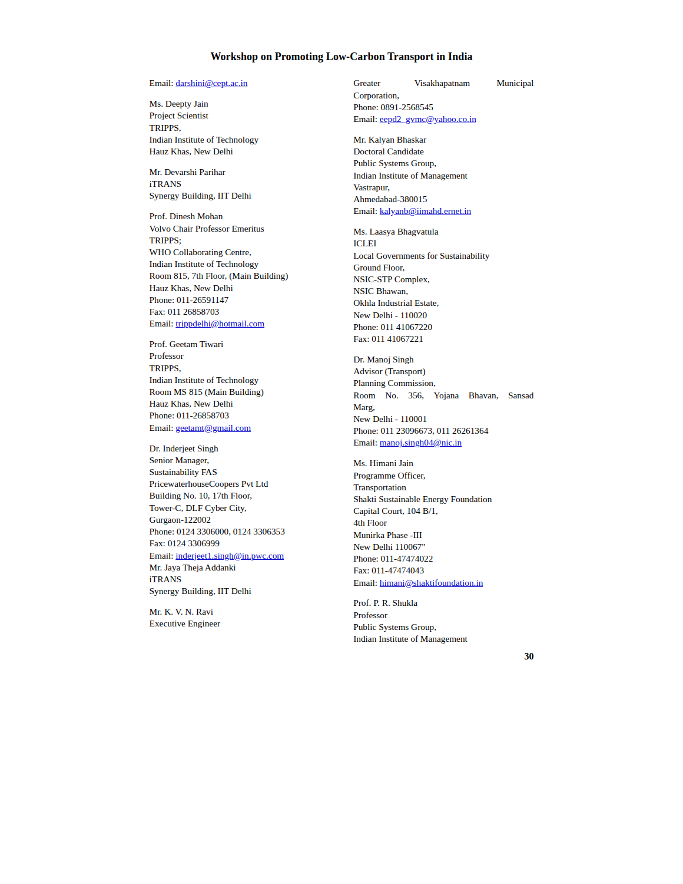Workshop on Promoting Low-Carbon Transport in India
Email: darshini@cept.ac.in
Ms. Deepty Jain
Project Scientist
TRIPPS,
Indian Institute of Technology
Hauz Khas, New Delhi
Mr. Devarshi Parihar
iTRANS
Synergy Building, IIT Delhi
Prof. Dinesh Mohan
Volvo Chair Professor Emeritus
TRIPPS;
WHO Collaborating Centre,
Indian Institute of Technology
Room 815, 7th Floor, (Main Building)
Hauz Khas, New Delhi
Phone: 011-26591147
Fax: 011 26858703
Email: trippdelhi@hotmail.com
Prof. Geetam Tiwari
Professor
TRIPPS,
Indian Institute of Technology
Room MS 815 (Main Building)
Hauz Khas, New Delhi
Phone: 011-26858703
Email: geetamt@gmail.com
Dr. Inderjeet Singh
Senior Manager,
Sustainability FAS
PricewaterhouseCoopers Pvt Ltd
Building No. 10, 17th Floor,
Tower-C, DLF Cyber City,
Gurgaon-122002
Phone: 0124 3306000, 0124 3306353
Fax: 0124 3306999
Email: inderjeet1.singh@in.pwc.com
Mr. Jaya Theja Addanki
iTRANS
Synergy Building, IIT Delhi
Mr. K. V. N. Ravi
Executive Engineer
Greater Visakhapatnam Municipal Corporation,
Phone: 0891-2568545
Email: eepd2_gvmc@yahoo.co.in
Mr. Kalyan Bhaskar
Doctoral Candidate
Public Systems Group,
Indian Institute of Management
Vastrapur,
Ahmedabad-380015
Email: kalyanb@iimahd.ernet.in
Ms. Laasya Bhagvatula
ICLEI
Local Governments for Sustainability
Ground Floor,
NSIC-STP Complex,
NSIC Bhawan,
Okhla Industrial Estate,
New Delhi - 110020
Phone: 011 41067220
Fax: 011 41067221
Dr. Manoj Singh
Advisor (Transport)
Planning Commission,
Room No. 356, Yojana Bhavan, Sansad Marg,
New Delhi - 110001
Phone: 011 23096673, 011 26261364
Email: manoj.singh04@nic.in
Ms. Himani Jain
Programme Officer,
Transportation
Shakti Sustainable Energy Foundation
Capital Court, 104 B/1,
4th Floor
Munirka Phase -III
New Delhi 110067"
Phone: 011-47474022
Fax: 011-47474043
Email: himani@shaktifoundation.in
Prof. P. R. Shukla
Professor
Public Systems Group,
Indian Institute of Management
30